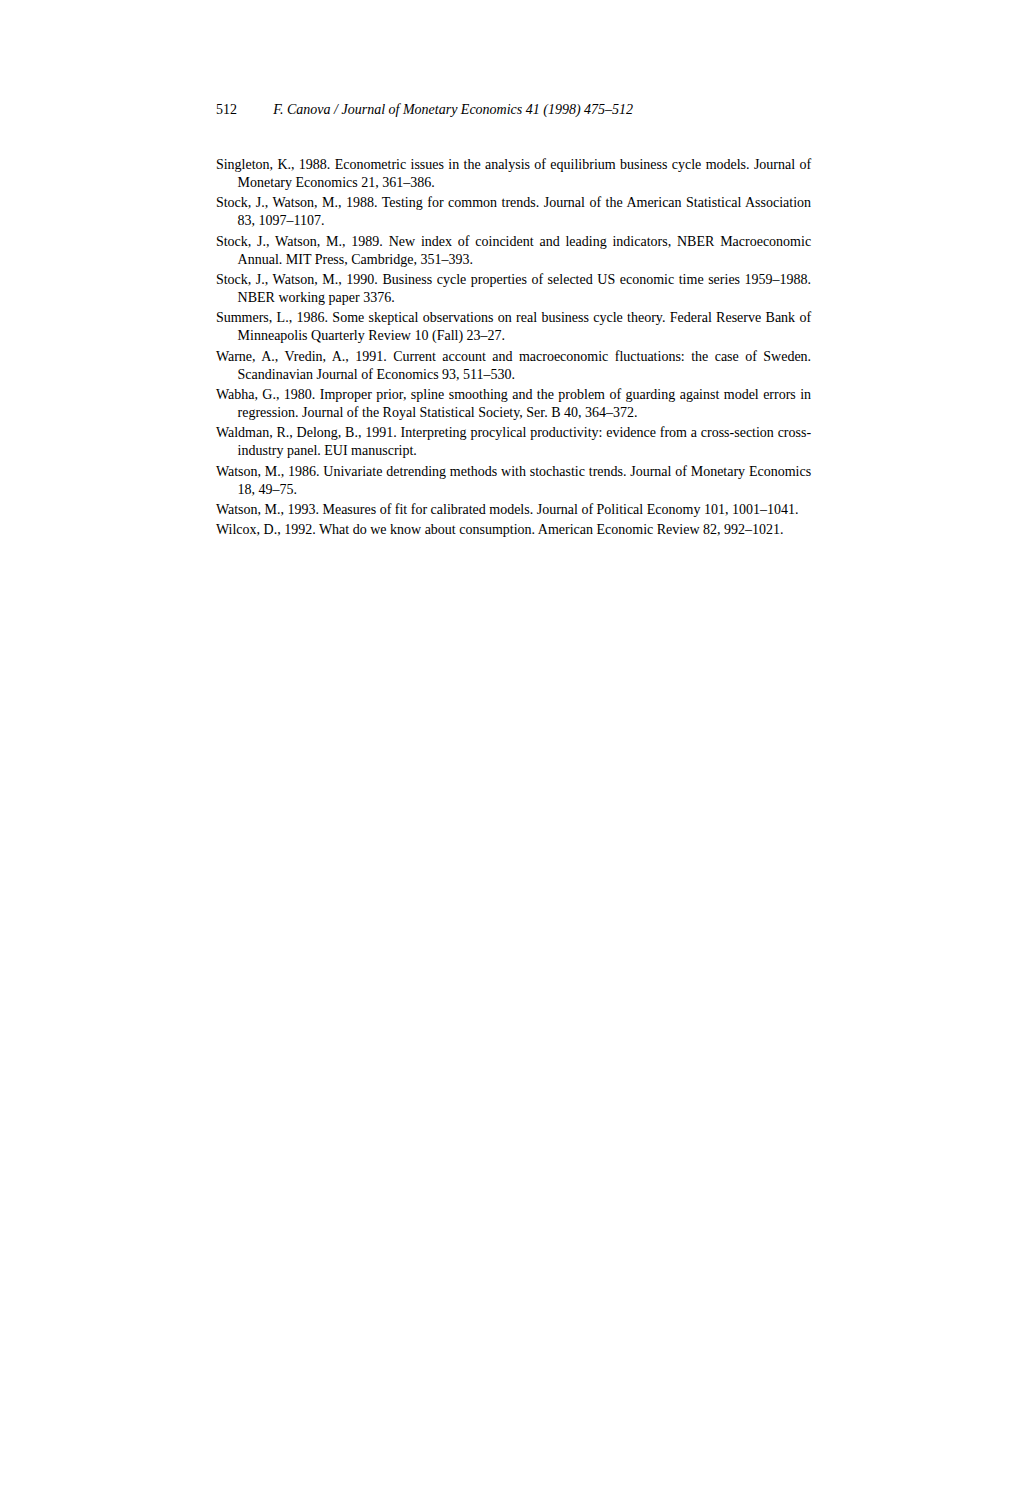512 F. Canova / Journal of Monetary Economics 41 (1998) 475–512
Singleton, K., 1988. Econometric issues in the analysis of equilibrium business cycle models. Journal of Monetary Economics 21, 361–386.
Stock, J., Watson, M., 1988. Testing for common trends. Journal of the American Statistical Association 83, 1097–1107.
Stock, J., Watson, M., 1989. New index of coincident and leading indicators, NBER Macroeconomic Annual. MIT Press, Cambridge, 351–393.
Stock, J., Watson, M., 1990. Business cycle properties of selected US economic time series 1959–1988. NBER working paper 3376.
Summers, L., 1986. Some skeptical observations on real business cycle theory. Federal Reserve Bank of Minneapolis Quarterly Review 10 (Fall) 23–27.
Warne, A., Vredin, A., 1991. Current account and macroeconomic fluctuations: the case of Sweden. Scandinavian Journal of Economics 93, 511–530.
Wabha, G., 1980. Improper prior, spline smoothing and the problem of guarding against model errors in regression. Journal of the Royal Statistical Society, Ser. B 40, 364–372.
Waldman, R., Delong, B., 1991. Interpreting procylical productivity: evidence from a cross-section cross-industry panel. EUI manuscript.
Watson, M., 1986. Univariate detrending methods with stochastic trends. Journal of Monetary Economics 18, 49–75.
Watson, M., 1993. Measures of fit for calibrated models. Journal of Political Economy 101, 1001–1041.
Wilcox, D., 1992. What do we know about consumption. American Economic Review 82, 992–1021.